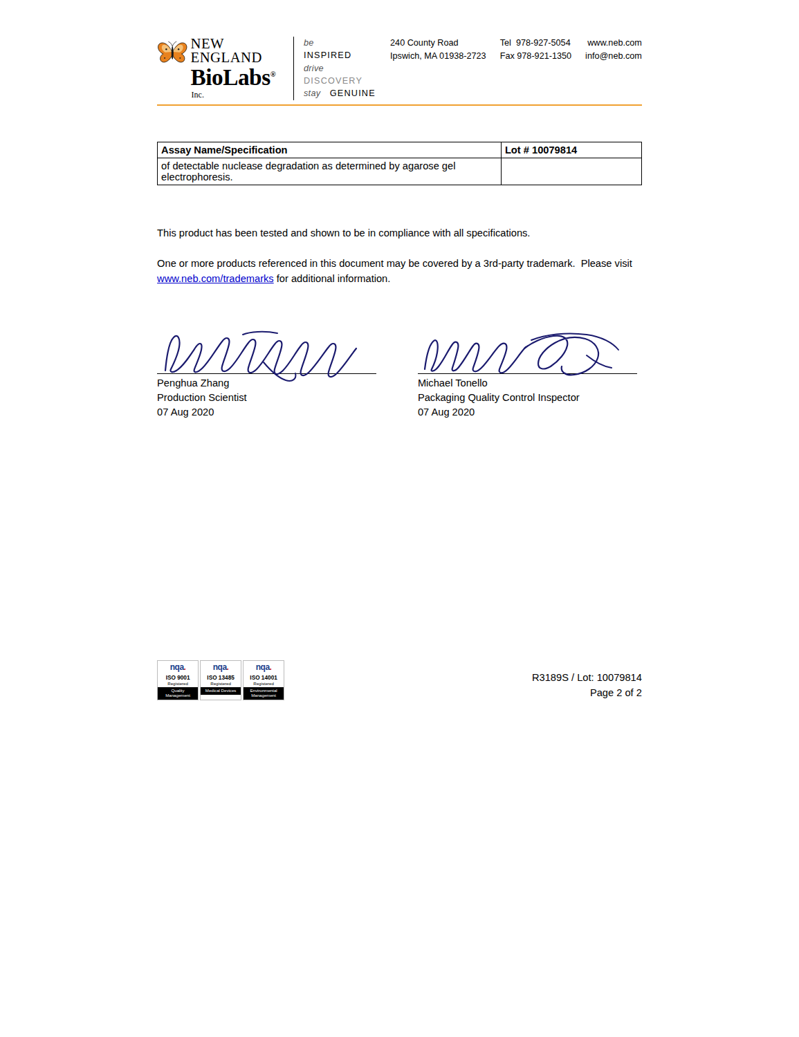NEW ENGLAND BioLabs®Inc.
be INSPIRED
drive DISCOVERY
stay GENUINE
240 County Road
Ipswich, MA 01938-2723
Tel 978-927-5054
Fax 978-921-1350
www.neb.com
info@neb.com
| Assay Name/Specification | Lot # 10079814 |
| --- | --- |
| of detectable nuclease degradation as determined by agarose gel electrophoresis. | |
This product has been tested and shown to be in compliance with all specifications.
One or more products referenced in this document may be covered by a 3rd-party trademark. Please visit www.neb.com/trademarks for additional information.
Penghua Zhang
Production Scientist
07 Aug 2020
Michael Tonello
Packaging Quality Control Inspector
07 Aug 2020
nqa.
ISO 9001
Registered
Quality
Management
nqa.
ISO 13485
Registered
Medical Devices
nqa.
ISO 14001
Registered
Environmental
Management
R3189S / Lot: 10079814
Page 2 of 2